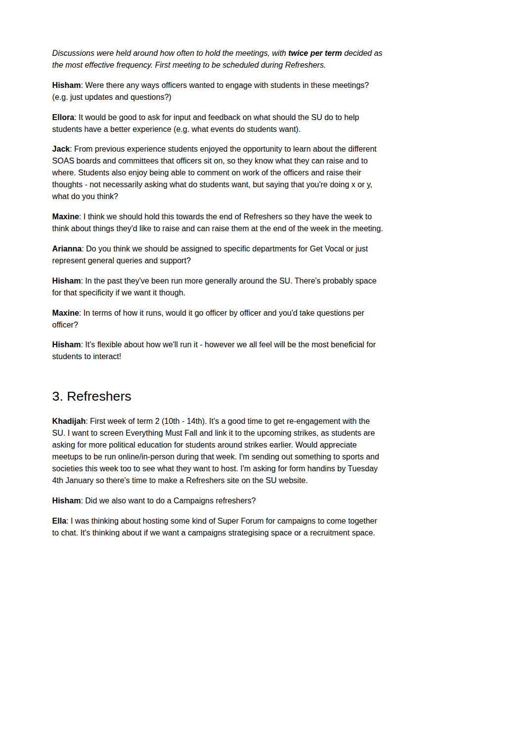Discussions were held around how often to hold the meetings, with twice per term decided as the most effective frequency. First meeting to be scheduled during Refreshers.
Hisham: Were there any ways officers wanted to engage with students in these meetings? (e.g. just updates and questions?)
Ellora: It would be good to ask for input and feedback on what should the SU do to help students have a better experience (e.g. what events do students want).
Jack: From previous experience students enjoyed the opportunity to learn about the different SOAS boards and committees that officers sit on, so they know what they can raise and to where. Students also enjoy being able to comment on work of the officers and raise their thoughts - not necessarily asking what do students want, but saying that you're doing x or y, what do you think?
Maxine: I think we should hold this towards the end of Refreshers so they have the week to think about things they'd like to raise and can raise them at the end of the week in the meeting.
Arianna: Do you think we should be assigned to specific departments for Get Vocal or just represent general queries and support?
Hisham: In the past they've been run more generally around the SU. There's probably space for that specificity if we want it though.
Maxine: In terms of how it runs, would it go officer by officer and you'd take questions per officer?
Hisham: It's flexible about how we'll run it - however we all feel will be the most beneficial for students to interact!
3. Refreshers
Khadijah: First week of term 2 (10th - 14th). It's a good time to get re-engagement with the SU. I want to screen Everything Must Fall and link it to the upcoming strikes, as students are asking for more political education for students around strikes earlier. Would appreciate meetups to be run online/in-person during that week. I'm sending out something to sports and societies this week too to see what they want to host. I'm asking for form handins by Tuesday 4th January so there's time to make a Refreshers site on the SU website.
Hisham: Did we also want to do a Campaigns refreshers?
Ella: I was thinking about hosting some kind of Super Forum for campaigns to come together to chat. It's thinking about if we want a campaigns strategising space or a recruitment space.